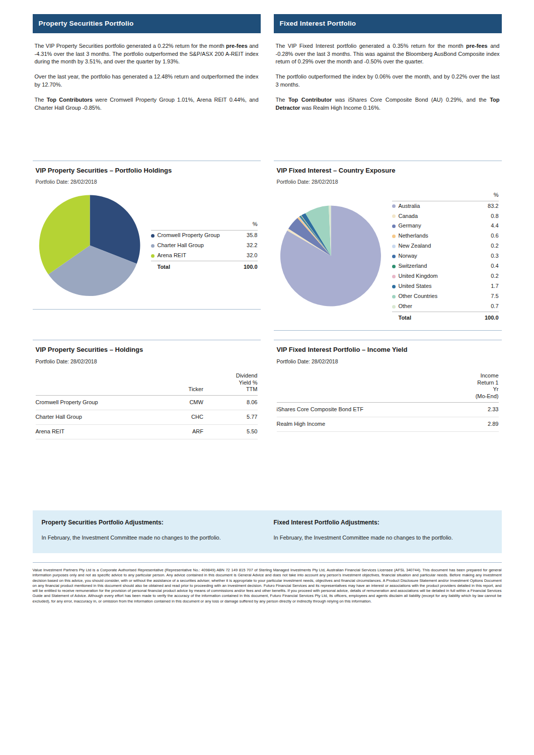Property Securities Portfolio
Fixed Interest Portfolio
The VIP Property Securities portfolio generated a 0.22% return for the month pre-fees and -4.31% over the last 3 months. The portfolio outperformed the S&P/ASX 200 A-REIT index during the month by 3.51%, and over the quarter by 1.93%.
Over the last year, the portfolio has generated a 12.48% return and outperformed the index by 12.70%.
The Top Contributors were Cromwell Property Group 1.01%, Arena REIT 0.44%, and Charter Hall Group -0.85%.
The VIP Fixed Interest portfolio generated a 0.35% return for the month pre-fees and -0.28% over the last 3 months. This was against the Bloomberg AusBond Composite index return of 0.29% over the month and -0.50% over the quarter.
The portfolio outperformed the index by 0.06% over the month, and by 0.22% over the last 3 months.
The Top Contributor was iShares Core Composite Bond (AU) 0.29%, and the Top Detractor was Realm High Income 0.16%.
VIP Property Securities – Portfolio Holdings
Portfolio Date: 28/02/2018
| | % |
| --- | --- |
| Cromwell Property Group | | 35.8 |
| Charter Hall Group | | 32.2 |
| Arena REIT | | 32.0 |
| Total | | 100.0 |
VIP Fixed Interest – Country Exposure
Portfolio Date: 28/02/2018
| | % |
| --- | --- |
| Australia | | 83.2 |
| Canada | | 0.8 |
| Germany | | 4.4 |
| Netherlands | | 0.6 |
| New Zealand | | 0.2 |
| Norway | | 0.3 |
| Switzerland | | 0.4 |
| United Kingdom | | 0.2 |
| United States | | 1.7 |
| Other Countries | | 7.5 |
| Other | | 0.7 |
| Total | | 100.0 |
VIP Property Securities – Holdings
Portfolio Date: 28/02/2018
| | Ticker | Dividend Yield % TTM |
| --- | --- | --- |
| Cromwell Property Group | CMW | 8.06 |
| Charter Hall Group | CHC | 5.77 |
| Arena REIT | ARF | 5.50 |
VIP Fixed Interest Portfolio – Income Yield
Portfolio Date: 28/02/2018
| | Income Return 1 Yr (Mo-End) |
| --- | --- |
| iShares Core Composite Bond ETF | 2.33 |
| Realm High Income | 2.89 |
Property Securities Portfolio Adjustments:
In February, the Investment Committee made no changes to the portfolio.
Fixed Interest Portfolio Adjustments:
In February, the Investment Committee made no changes to the portfolio.
Value Investment Partners Pty Ltd is a Corporate Authorised Representative (Representative No.: 409849) ABN 72 149 815 707 of Sterling Managed Investments Pty Ltd, Australian Financial Services Licensee (AFSL 340744). This document has been prepared for general information purposes only and not as specific advice to any particular person. Any advice contained in this document is General Advice and does not take into account any person's investment objectives, financial situation and particular needs. Before making any investment decision based on this advice, you should consider, with or without the assistance of a securities adviser, whether it is appropriate to your particular investment needs, objectives and financial circumstances. A Product Disclosure Statement and/or Investment Options Document on any financial product mentioned in this document should also be obtained and read prior to proceeding with an investment decision. Futuro Financial Services and its representatives may have an interest or associations with the product providers detailed in this report, and will be entitled to receive remuneration for the provision of personal financial product advice by means of commissions and/or fees and other benefits. If you proceed with personal advice, details of remuneration and associations will be detailed in full within a Financial Services Guide and Statement of Advice. Although every effort has been made to verify the accuracy of the information contained in this document, Futuro Financial Services Pty Ltd, its officers, employees and agents disclaim all liability (except for any liability which by law cannot be excluded), for any error, inaccuracy in, or omission from the information contained in this document or any loss or damage suffered by any person directly or indirectly through relying on this information.